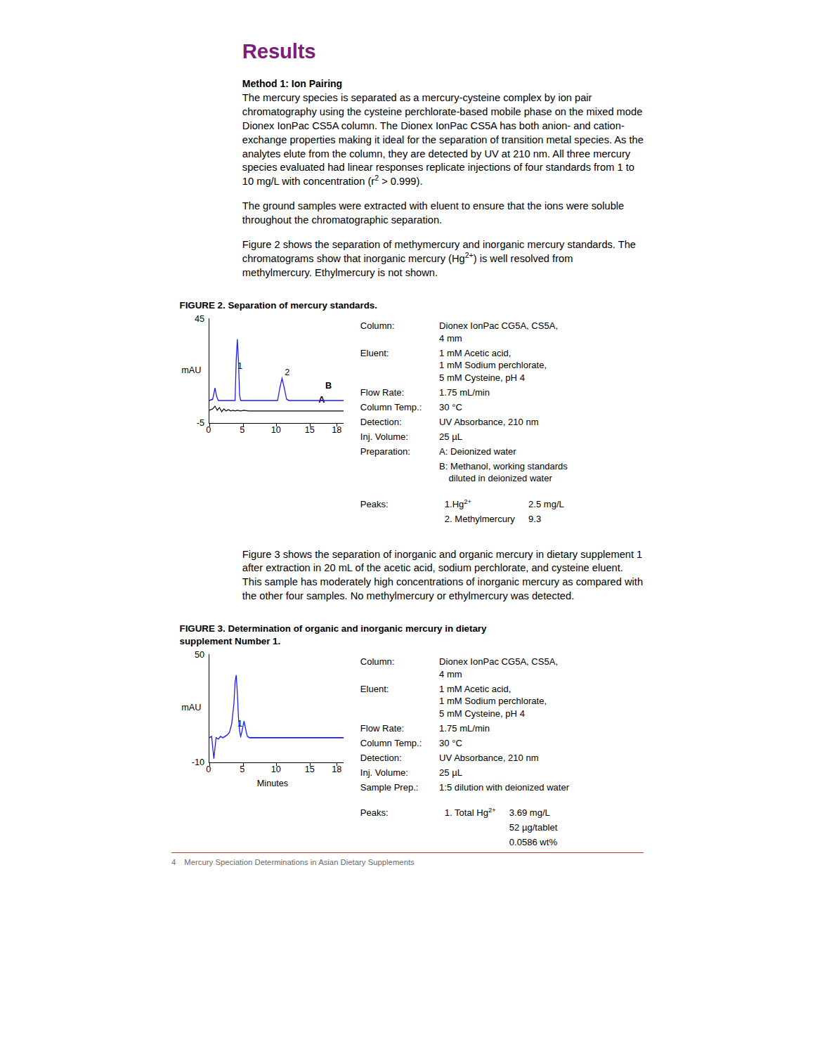Results
Method 1: Ion Pairing
The mercury species is separated as a mercury-cysteine complex by ion pair chromatography using the cysteine perchlorate-based mobile phase on the mixed mode Dionex IonPac CS5A column. The Dionex IonPac CS5A has both anion- and cation-exchange properties making it ideal for the separation of transition metal species. As the analytes elute from the column, they are detected by UV at 210 nm. All three mercury species evaluated had linear responses replicate injections of four standards from 1 to 10 mg/L with concentration (r2 > 0.999).
The ground samples were extracted with eluent to ensure that the ions were soluble throughout the chromatographic separation.
Figure 2 shows the separation of methymercury and inorganic mercury standards. The chromatograms show that inorganic mercury (Hg2+) is well resolved from methylmercury. Ethylmercury is not shown.
FIGURE 2. Separation of mercury standards.
45 -5 mAU 1 2 B A
0 5 10 15 18
| Column: | Dionex IonPac CG5A, CS5A, 4 mm |
| Eluent: | 1 mM Acetic acid, 1 mM Sodium perchlorate, 5 mM Cysteine, pH 4 |
| Flow Rate: | 1.75 mL/min |
| Column Temp.: | 30 °C |
| Detection: | UV Absorbance, 210 nm |
| Inj. Volume: | 25 µL |
| Preparation: | A: Deionized water |
| | B: Methanol, working standards diluted in deionized water |
| Peaks: | 1.Hg 2+ | 2.5 mg/L |
| | 2. Methylmercury | 9.3 |
Figure 3 shows the separation of inorganic and organic mercury in dietary supplement 1 after extraction in 20 mL of the acetic acid, sodium perchlorate, and cysteine eluent. This sample has moderately high concentrations of inorganic mercury as compared with the other four samples. No methylmercury or ethylmercury was detected.
FIGURE 3. Determination of organic and inorganic mercury in dietary
supplement Number 1.
50 -10 mAU 1
0 5 10 15 18
Minutes
| Column: | Dionex IonPac CG5A, CS5A, 4 mm |
| Eluent: | 1 mM Acetic acid, 1 mM Sodium perchlorate, 5 mM Cysteine, pH 4 |
| Flow Rate: | 1.75 mL/min |
| Column Temp.: | 30 °C |
| Detection: | UV Absorbance, 210 nm |
| Inj. Volume: | 25 µL |
| Sample Prep.: | 1:5 dilution with deionized water |
| Peaks: | 1. Total Hg 2+ | 3.69 mg/L |
| | | 52 µg/tablet |
| | | 0.0586 wt% |
4 Mercury Speciation Determinations in Asian Dietary Supplements